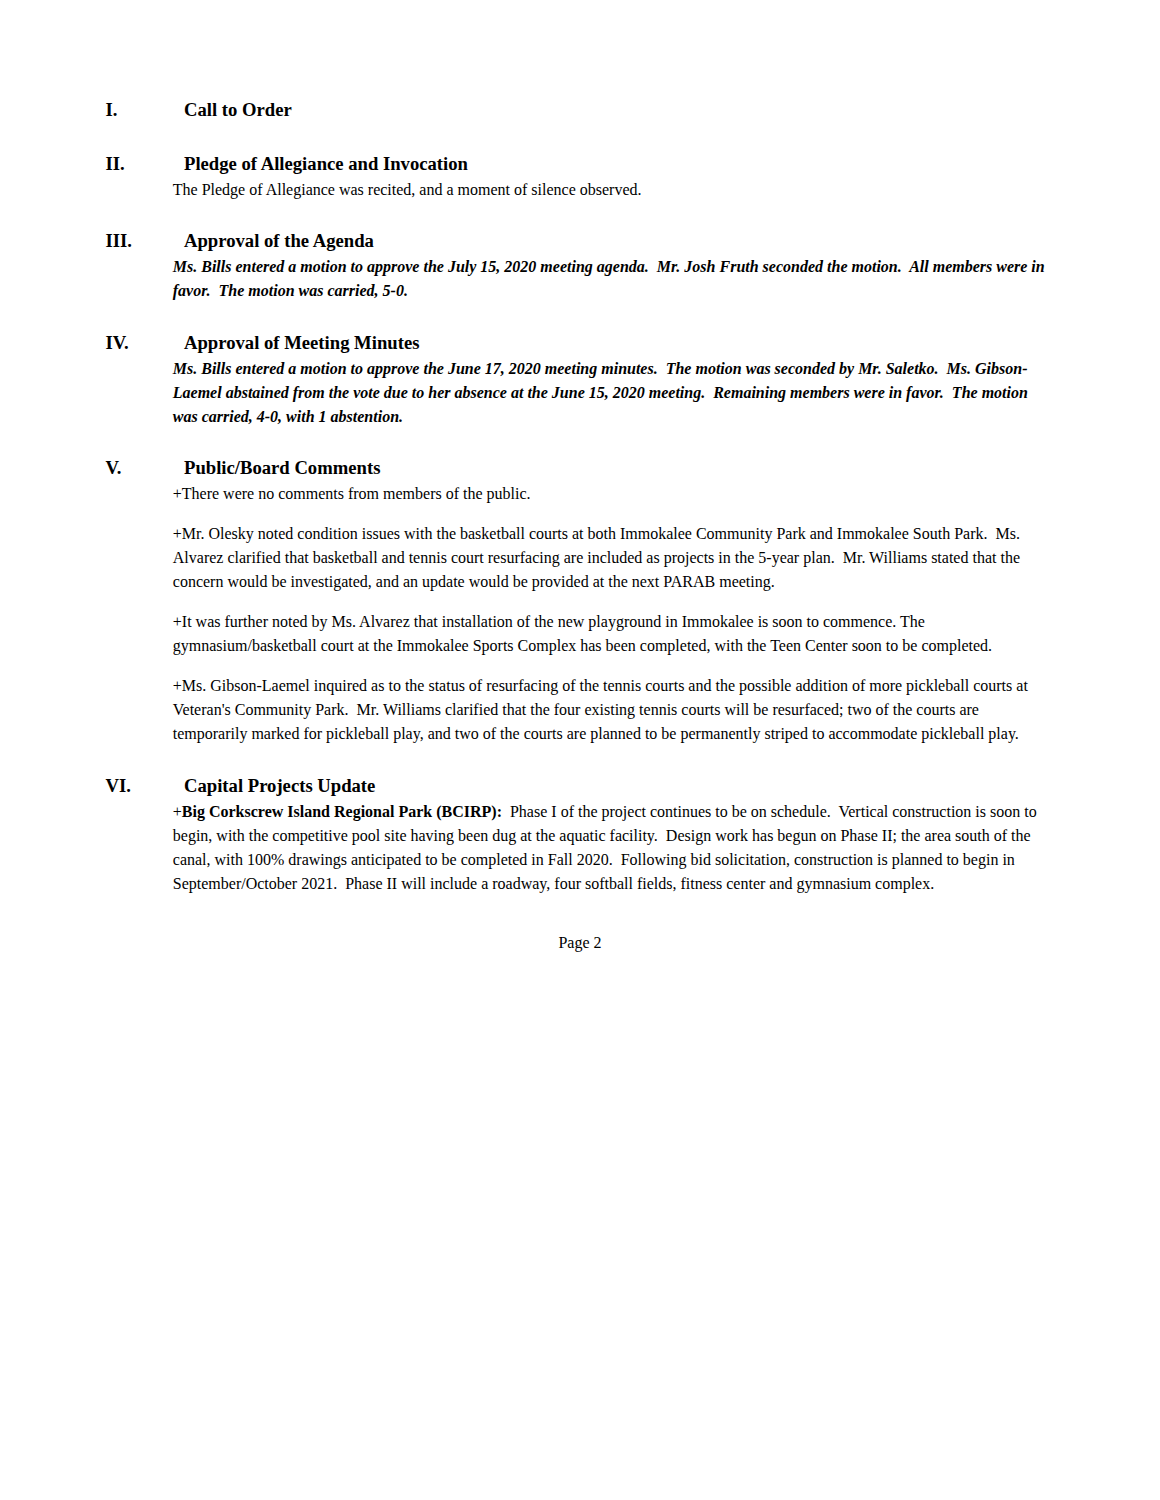I. Call to Order
II. Pledge of Allegiance and Invocation
The Pledge of Allegiance was recited, and a moment of silence observed.
III. Approval of the Agenda
Ms. Bills entered a motion to approve the July 15, 2020 meeting agenda. Mr. Josh Fruth seconded the motion. All members were in favor. The motion was carried, 5-0.
IV. Approval of Meeting Minutes
Ms. Bills entered a motion to approve the June 17, 2020 meeting minutes. The motion was seconded by Mr. Saletko. Ms. Gibson-Laemel abstained from the vote due to her absence at the June 15, 2020 meeting. Remaining members were in favor. The motion was carried, 4-0, with 1 abstention.
V. Public/Board Comments
+There were no comments from members of the public.
+Mr. Olesky noted condition issues with the basketball courts at both Immokalee Community Park and Immokalee South Park. Ms. Alvarez clarified that basketball and tennis court resurfacing are included as projects in the 5-year plan. Mr. Williams stated that the concern would be investigated, and an update would be provided at the next PARAB meeting.
+It was further noted by Ms. Alvarez that installation of the new playground in Immokalee is soon to commence. The gymnasium/basketball court at the Immokalee Sports Complex has been completed, with the Teen Center soon to be completed.
+Ms. Gibson-Laemel inquired as to the status of resurfacing of the tennis courts and the possible addition of more pickleball courts at Veteran's Community Park. Mr. Williams clarified that the four existing tennis courts will be resurfaced; two of the courts are temporarily marked for pickleball play, and two of the courts are planned to be permanently striped to accommodate pickleball play.
VI. Capital Projects Update
+Big Corkscrew Island Regional Park (BCIRP): Phase I of the project continues to be on schedule. Vertical construction is soon to begin, with the competitive pool site having been dug at the aquatic facility. Design work has begun on Phase II; the area south of the canal, with 100% drawings anticipated to be completed in Fall 2020. Following bid solicitation, construction is planned to begin in September/October 2021. Phase II will include a roadway, four softball fields, fitness center and gymnasium complex.
Page 2